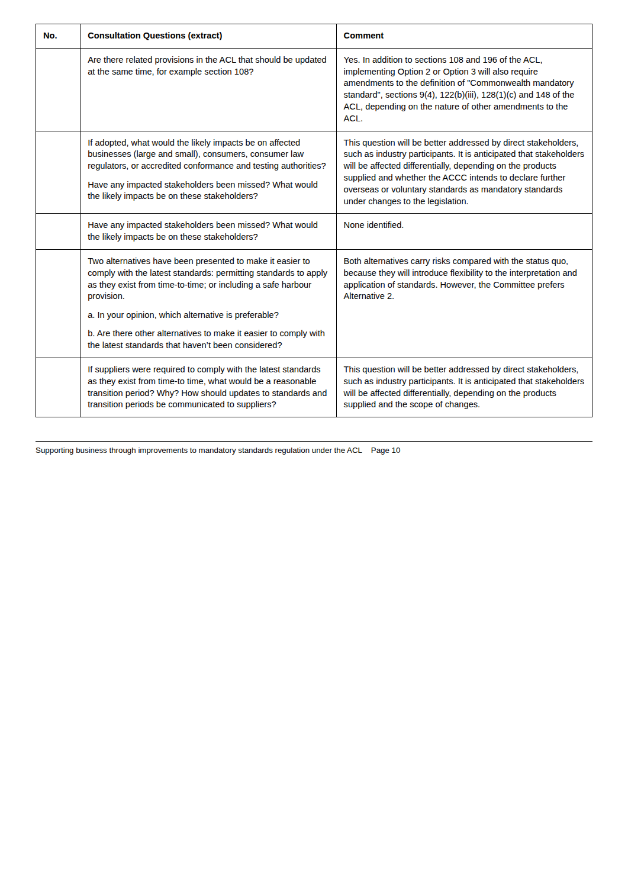| No. | Consultation Questions (extract) | Comment |
| --- | --- | --- |
| | Are there related provisions in the ACL that should be updated at the same time, for example section 108? | Yes. In addition to sections 108 and 196 of the ACL, implementing Option 2 or Option 3 will also require amendments to the definition of "Commonwealth mandatory standard", sections 9(4), 122(b)(iii), 128(1)(c) and 148 of the ACL, depending on the nature of other amendments to the ACL. |
| | If adopted, what would the likely impacts be on affected businesses (large and small), consumers, consumer law regulators, or accredited conformance and testing authorities? Have any impacted stakeholders been missed? What would the likely impacts be on these stakeholders? | This question will be better addressed by direct stakeholders, such as industry participants. It is anticipated that stakeholders will be affected differentially, depending on the products supplied and whether the ACCC intends to declare further overseas or voluntary standards as mandatory standards under changes to the legislation. |
| | Have any impacted stakeholders been missed? What would the likely impacts be on these stakeholders? | None identified. |
| | Two alternatives have been presented to make it easier to comply with the latest standards: permitting standards to apply as they exist from time-to-time; or including a safe harbour provision. a. In your opinion, which alternative is preferable? b. Are there other alternatives to make it easier to comply with the latest standards that haven’t been considered? | Both alternatives carry risks compared with the status quo, because they will introduce flexibility to the interpretation and application of standards. However, the Committee prefers Alternative 2. |
| | If suppliers were required to comply with the latest standards as they exist from time-to time, what would be a reasonable transition period? Why? How should updates to standards and transition periods be communicated to suppliers? | This question will be better addressed by direct stakeholders, such as industry participants. It is anticipated that stakeholders will be affected differentially, depending on the products supplied and the scope of changes. |
Supporting business through improvements to mandatory standards regulation under the ACL Page 10